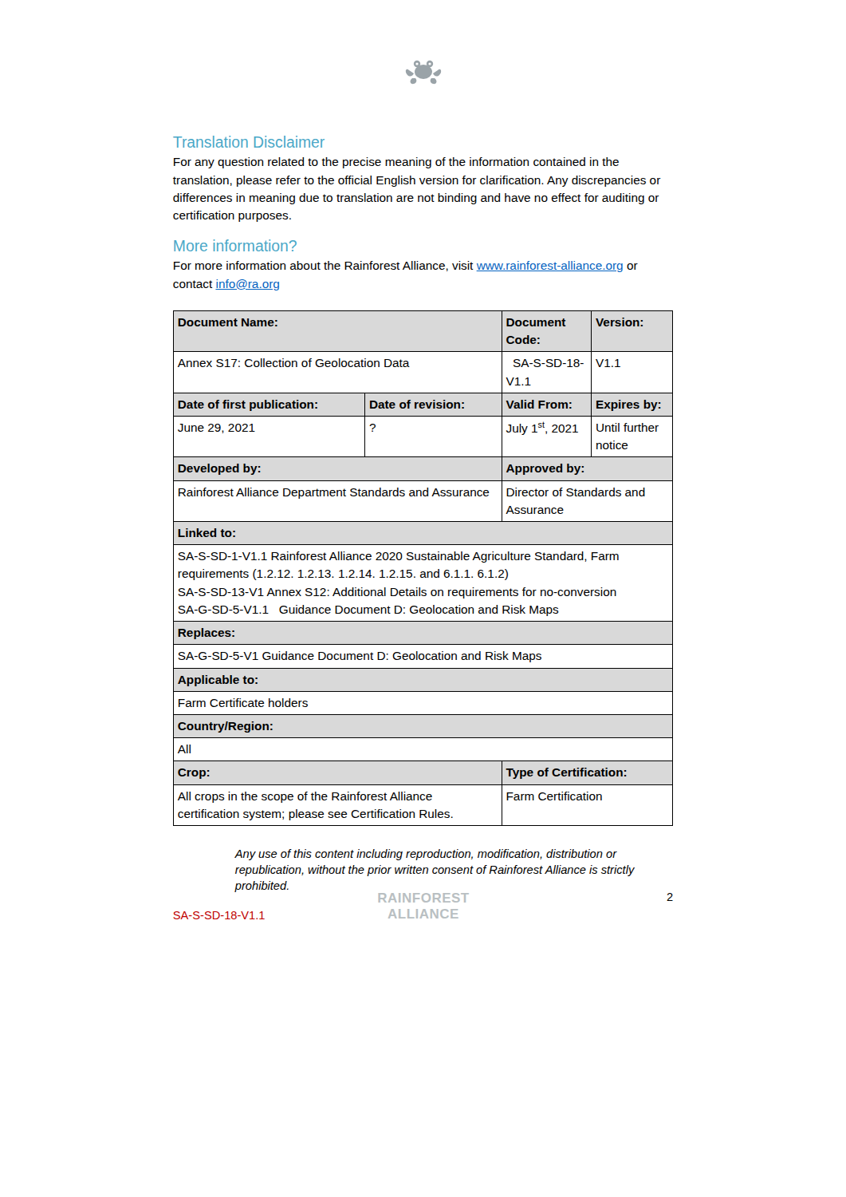Translation Disclaimer
For any question related to the precise meaning of the information contained in the translation, please refer to the official English version for clarification. Any discrepancies or differences in meaning due to translation are not binding and have no effect for auditing or certification purposes.
More information?
For more information about the Rainforest Alliance, visit www.rainforest-alliance.org or contact info@ra.org
| Document Name: | Document Code: | Version: |
| --- | --- | --- |
| Annex S17: Collection of Geolocation Data | SA-S-SD-18-V1.1 | V1.1 |
| Date of first publication: | Date of revision: | Valid From: | Expires by: |
| June 29, 2021 | ? | July 1 st , 2021 | Until further notice |
| Developed by: | Approved by: |
| Rainforest Alliance Department Standards and Assurance | Director of Standards and Assurance |
| Linked to: |
| SA-S-SD-1-V1.1 Rainforest Alliance 2020 Sustainable Agriculture Standard, Farm requirements (1.2.12. 1.2.13. 1.2.14. 1.2.15. and 6.1.1. 6.1.2) SA-S-SD-13-V1 Annex S12: Additional Details on requirements for no-conversion SA-G-SD-5-V1.1 Guidance Document D: Geolocation and Risk Maps |
| Replaces: |
| SA-G-SD-5-V1 Guidance Document D: Geolocation and Risk Maps |
| Applicable to: |
| Farm Certificate holders |
| Country/Region: |
| All |
| Crop: | Type of Certification: |
| All crops in the scope of the Rainforest Alliance certification system; please see Certification Rules. | Farm Certification |
Any use of this content including reproduction, modification, distribution or republication, without the prior written consent of Rainforest Alliance is strictly prohibited.
SA-S-SD-18-V1.1
RAINFOREST ALLIANCE
2